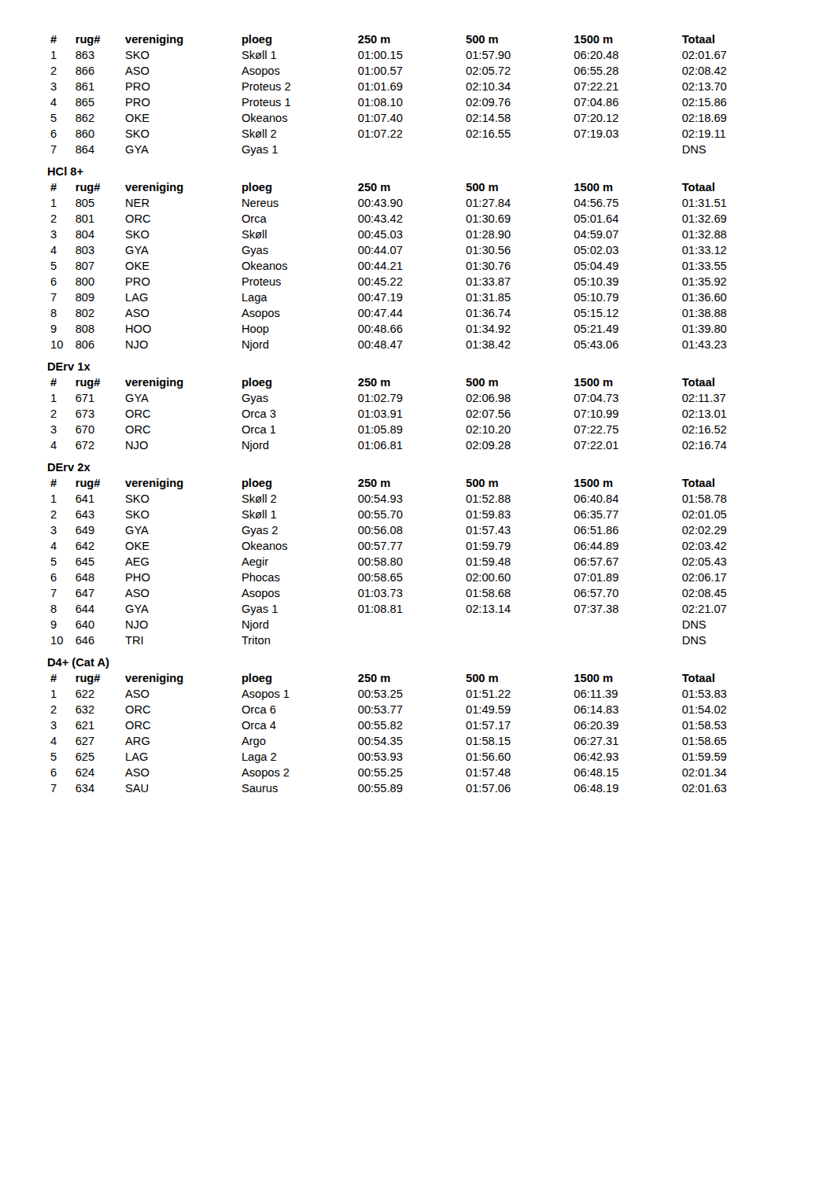| # | rug# | vereniging | ploeg | 250 m | 500 m | 1500 m | Totaal |
| --- | --- | --- | --- | --- | --- | --- | --- |
| 1 | 863 | SKO | Skøll 1 | 01:00.15 | 01:57.90 | 06:20.48 | 02:01.67 |
| 2 | 866 | ASO | Asopos | 01:00.57 | 02:05.72 | 06:55.28 | 02:08.42 |
| 3 | 861 | PRO | Proteus 2 | 01:01.69 | 02:10.34 | 07:22.21 | 02:13.70 |
| 4 | 865 | PRO | Proteus 1 | 01:08.10 | 02:09.76 | 07:04.86 | 02:15.86 |
| 5 | 862 | OKE | Okeanos | 01:07.40 | 02:14.58 | 07:20.12 | 02:18.69 |
| 6 | 860 | SKO | Skøll 2 | 01:07.22 | 02:16.55 | 07:19.03 | 02:19.11 |
| 7 | 864 | GYA | Gyas 1 | | | | DNS |
HCl 8+
| # | rug# | vereniging | ploeg | 250 m | 500 m | 1500 m | Totaal |
| --- | --- | --- | --- | --- | --- | --- | --- |
| 1 | 805 | NER | Nereus | 00:43.90 | 01:27.84 | 04:56.75 | 01:31.51 |
| 2 | 801 | ORC | Orca | 00:43.42 | 01:30.69 | 05:01.64 | 01:32.69 |
| 3 | 804 | SKO | Skøll | 00:45.03 | 01:28.90 | 04:59.07 | 01:32.88 |
| 4 | 803 | GYA | Gyas | 00:44.07 | 01:30.56 | 05:02.03 | 01:33.12 |
| 5 | 807 | OKE | Okeanos | 00:44.21 | 01:30.76 | 05:04.49 | 01:33.55 |
| 6 | 800 | PRO | Proteus | 00:45.22 | 01:33.87 | 05:10.39 | 01:35.92 |
| 7 | 809 | LAG | Laga | 00:47.19 | 01:31.85 | 05:10.79 | 01:36.60 |
| 8 | 802 | ASO | Asopos | 00:47.44 | 01:36.74 | 05:15.12 | 01:38.88 |
| 9 | 808 | HOO | Hoop | 00:48.66 | 01:34.92 | 05:21.49 | 01:39.80 |
| 10 | 806 | NJO | Njord | 00:48.47 | 01:38.42 | 05:43.06 | 01:43.23 |
DErv 1x
| # | rug# | vereniging | ploeg | 250 m | 500 m | 1500 m | Totaal |
| --- | --- | --- | --- | --- | --- | --- | --- |
| 1 | 671 | GYA | Gyas | 01:02.79 | 02:06.98 | 07:04.73 | 02:11.37 |
| 2 | 673 | ORC | Orca 3 | 01:03.91 | 02:07.56 | 07:10.99 | 02:13.01 |
| 3 | 670 | ORC | Orca 1 | 01:05.89 | 02:10.20 | 07:22.75 | 02:16.52 |
| 4 | 672 | NJO | Njord | 01:06.81 | 02:09.28 | 07:22.01 | 02:16.74 |
DErv 2x
| # | rug# | vereniging | ploeg | 250 m | 500 m | 1500 m | Totaal |
| --- | --- | --- | --- | --- | --- | --- | --- |
| 1 | 641 | SKO | Skøll 2 | 00:54.93 | 01:52.88 | 06:40.84 | 01:58.78 |
| 2 | 643 | SKO | Skøll 1 | 00:55.70 | 01:59.83 | 06:35.77 | 02:01.05 |
| 3 | 649 | GYA | Gyas 2 | 00:56.08 | 01:57.43 | 06:51.86 | 02:02.29 |
| 4 | 642 | OKE | Okeanos | 00:57.77 | 01:59.79 | 06:44.89 | 02:03.42 |
| 5 | 645 | AEG | Aegir | 00:58.80 | 01:59.48 | 06:57.67 | 02:05.43 |
| 6 | 648 | PHO | Phocas | 00:58.65 | 02:00.60 | 07:01.89 | 02:06.17 |
| 7 | 647 | ASO | Asopos | 01:03.73 | 01:58.68 | 06:57.70 | 02:08.45 |
| 8 | 644 | GYA | Gyas 1 | 01:08.81 | 02:13.14 | 07:37.38 | 02:21.07 |
| 9 | 640 | NJO | Njord | | | | DNS |
| 10 | 646 | TRI | Triton | | | | DNS |
D4+ (Cat A)
| # | rug# | vereniging | ploeg | 250 m | 500 m | 1500 m | Totaal |
| --- | --- | --- | --- | --- | --- | --- | --- |
| 1 | 622 | ASO | Asopos 1 | 00:53.25 | 01:51.22 | 06:11.39 | 01:53.83 |
| 2 | 632 | ORC | Orca 6 | 00:53.77 | 01:49.59 | 06:14.83 | 01:54.02 |
| 3 | 621 | ORC | Orca 4 | 00:55.82 | 01:57.17 | 06:20.39 | 01:58.53 |
| 4 | 627 | ARG | Argo | 00:54.35 | 01:58.15 | 06:27.31 | 01:58.65 |
| 5 | 625 | LAG | Laga 2 | 00:53.93 | 01:56.60 | 06:42.93 | 01:59.59 |
| 6 | 624 | ASO | Asopos 2 | 00:55.25 | 01:57.48 | 06:48.15 | 02:01.34 |
| 7 | 634 | SAU | Saurus | 00:55.89 | 01:57.06 | 06:48.19 | 02:01.63 |